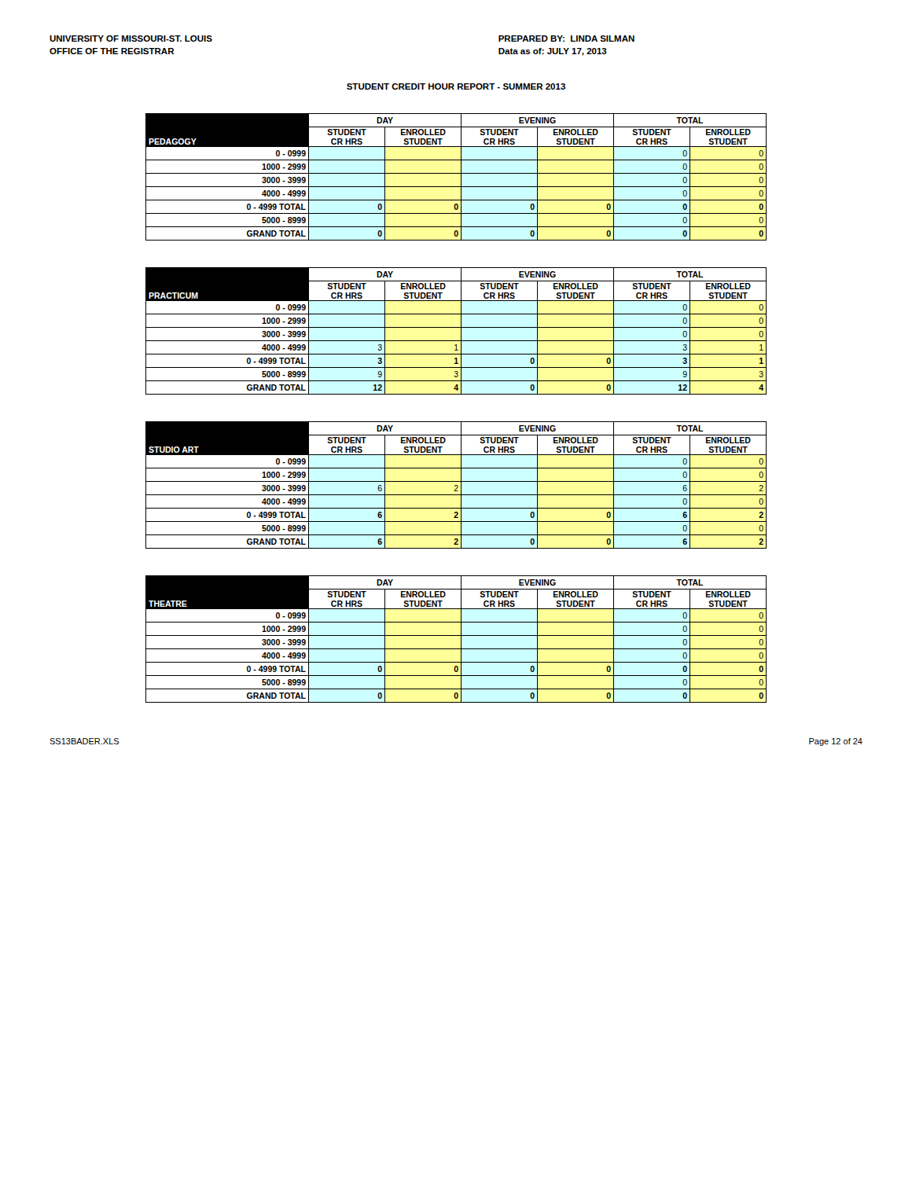| UNIVERSITY OF MISSOURI-ST. LOUIS | PREPARED BY: LINDA SILMAN |
| OFFICE OF THE REGISTRAR | Data as of: JULY 17, 2013 |
STUDENT CREDIT HOUR REPORT - SUMMER 2013
| PEDAGOGY | DAY | EVENING | TOTAL |
| STUDENT CR HRS | ENROLLED STUDENT | STUDENT CR HRS | ENROLLED STUDENT | STUDENT CR HRS | ENROLLED STUDENT |
| 0 - 0999 | | | | | 0 | 0 |
| 1000 - 2999 | | | | | 0 | 0 |
| 3000 - 3999 | | | | | 0 | 0 |
| 4000 - 4999 | | | | | 0 | 0 |
| 0 - 4999 TOTAL | 0 | 0 | 0 | 0 | 0 | 0 |
| 5000 - 8999 | | | | | 0 | 0 |
| GRAND TOTAL | 0 | 0 | 0 | 0 | 0 | 0 |
| PRACTICUM | DAY | EVENING | TOTAL |
| STUDENT CR HRS | ENROLLED STUDENT | STUDENT CR HRS | ENROLLED STUDENT | STUDENT CR HRS | ENROLLED STUDENT |
| 0 - 0999 | | | | | 0 | 0 |
| 1000 - 2999 | | | | | 0 | 0 |
| 3000 - 3999 | | | | | 0 | 0 |
| 4000 - 4999 | 3 | 1 | | | 3 | 1 |
| 0 - 4999 TOTAL | 3 | 1 | 0 | 0 | 3 | 1 |
| 5000 - 8999 | 9 | 3 | | | 9 | 3 |
| GRAND TOTAL | 12 | 4 | 0 | 0 | 12 | 4 |
| STUDIO ART | DAY | EVENING | TOTAL |
| STUDENT CR HRS | ENROLLED STUDENT | STUDENT CR HRS | ENROLLED STUDENT | STUDENT CR HRS | ENROLLED STUDENT |
| 0 - 0999 | | | | | 0 | 0 |
| 1000 - 2999 | | | | | 0 | 0 |
| 3000 - 3999 | 6 | 2 | | | 6 | 2 |
| 4000 - 4999 | | | | | 0 | 0 |
| 0 - 4999 TOTAL | 6 | 2 | 0 | 0 | 6 | 2 |
| 5000 - 8999 | | | | | 0 | 0 |
| GRAND TOTAL | 6 | 2 | 0 | 0 | 6 | 2 |
| THEATRE | DAY | EVENING | TOTAL |
| STUDENT CR HRS | ENROLLED STUDENT | STUDENT CR HRS | ENROLLED STUDENT | STUDENT CR HRS | ENROLLED STUDENT |
| 0 - 0999 | | | | | 0 | 0 |
| 1000 - 2999 | | | | | 0 | 0 |
| 3000 - 3999 | | | | | 0 | 0 |
| 4000 - 4999 | | | | | 0 | 0 |
| 0 - 4999 TOTAL | 0 | 0 | 0 | 0 | 0 | 0 |
| 5000 - 8999 | | | | | 0 | 0 |
| GRAND TOTAL | 0 | 0 | 0 | 0 | 0 | 0 |
| SS13BADER.XLS | Page 12 of 24 |